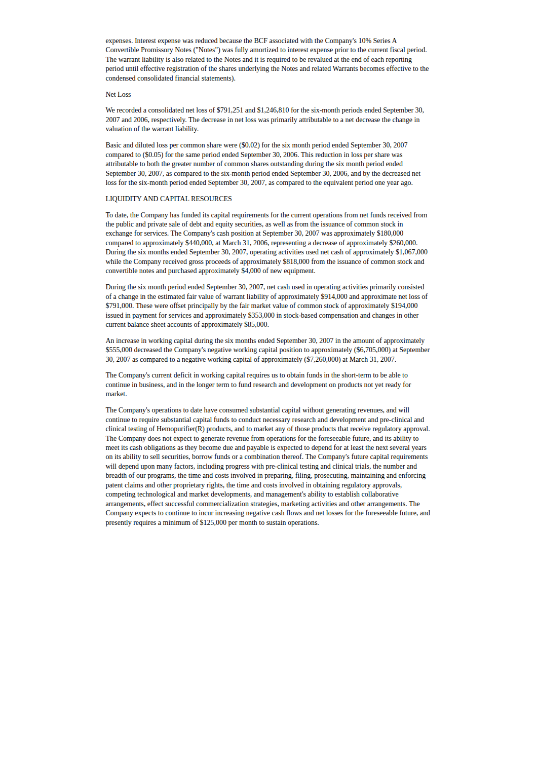expenses. Interest expense was reduced because the BCF associated with the Company's 10% Series A Convertible Promissory Notes ("Notes") was fully amortized to interest expense prior to the current fiscal period. The warrant liability is also related to the Notes and it is required to be revalued at the end of each reporting period until effective registration of the shares underlying the Notes and related Warrants becomes effective to the condensed consolidated financial statements).
Net Loss
We recorded a consolidated net loss of $791,251 and $1,246,810 for the six-month periods ended September 30, 2007 and 2006, respectively. The decrease in net loss was primarily attributable to a net decrease the change in valuation of the warrant liability.
Basic and diluted loss per common share were ($0.02) for the six month period ended September 30, 2007 compared to ($0.05) for the same period ended September 30, 2006. This reduction in loss per share was attributable to both the greater number of common shares outstanding during the six month period ended September 30, 2007, as compared to the six-month period ended September 30, 2006, and by the decreased net loss for the six-month period ended September 30, 2007, as compared to the equivalent period one year ago.
LIQUIDITY AND CAPITAL RESOURCES
To date, the Company has funded its capital requirements for the current operations from net funds received from the public and private sale of debt and equity securities, as well as from the issuance of common stock in exchange for services. The Company's cash position at September 30, 2007 was approximately $180,000 compared to approximately $440,000, at March 31, 2006, representing a decrease of approximately $260,000. During the six months ended September 30, 2007, operating activities used net cash of approximately $1,067,000 while the Company received gross proceeds of approximately $818,000 from the issuance of common stock and convertible notes and purchased approximately $4,000 of new equipment.
During the six month period ended September 30, 2007, net cash used in operating activities primarily consisted of a change in the estimated fair value of warrant liability of approximately $914,000 and approximate net loss of $791,000. These were offset principally by the fair market value of common stock of approximately $194,000 issued in payment for services and approximately $353,000 in stock-based compensation and changes in other current balance sheet accounts of approximately $85,000.
An increase in working capital during the six months ended September 30, 2007 in the amount of approximately $555,000 decreased the Company's negative working capital position to approximately ($6,705,000) at September 30, 2007 as compared to a negative working capital of approximately ($7,260,000) at March 31, 2007.
The Company's current deficit in working capital requires us to obtain funds in the short-term to be able to continue in business, and in the longer term to fund research and development on products not yet ready for market.
The Company's operations to date have consumed substantial capital without generating revenues, and will continue to require substantial capital funds to conduct necessary research and development and pre-clinical and clinical testing of Hemopurifier(R) products, and to market any of those products that receive regulatory approval. The Company does not expect to generate revenue from operations for the foreseeable future, and its ability to meet its cash obligations as they become due and payable is expected to depend for at least the next several years on its ability to sell securities, borrow funds or a combination thereof. The Company's future capital requirements will depend upon many factors, including progress with pre-clinical testing and clinical trials, the number and breadth of our programs, the time and costs involved in preparing, filing, prosecuting, maintaining and enforcing patent claims and other proprietary rights, the time and costs involved in obtaining regulatory approvals, competing technological and market developments, and management's ability to establish collaborative arrangements, effect successful commercialization strategies, marketing activities and other arrangements. The Company expects to continue to incur increasing negative cash flows and net losses for the foreseeable future, and presently requires a minimum of $125,000 per month to sustain operations.